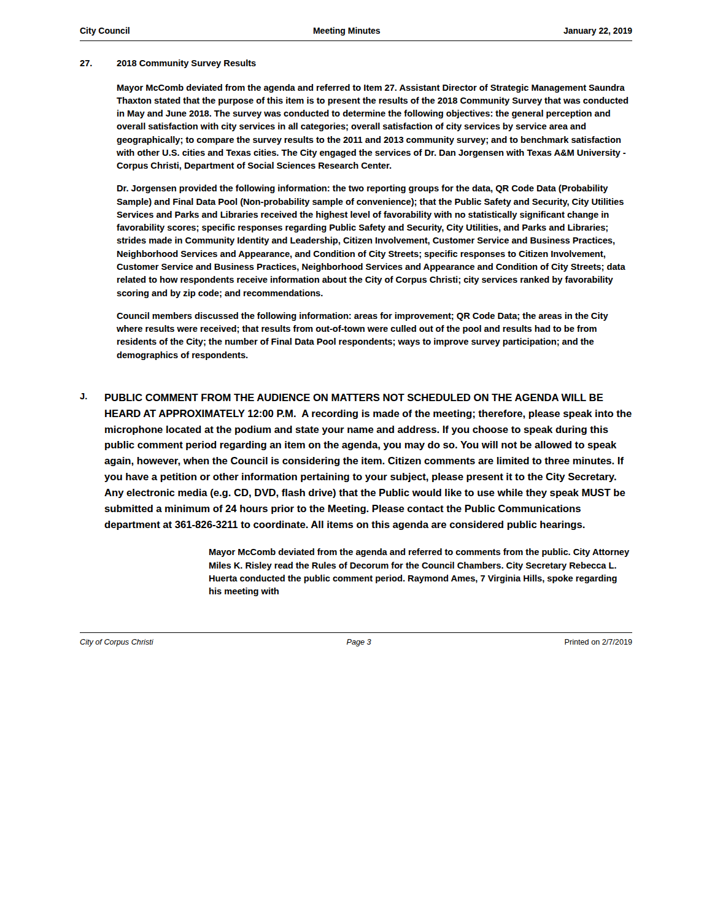City Council
Meeting Minutes
January 22, 2019
27.
2018 Community Survey Results
Mayor McComb deviated from the agenda and referred to Item 27. Assistant Director of Strategic Management Saundra Thaxton stated that the purpose of this item is to present the results of the 2018 Community Survey that was conducted in May and June 2018. The survey was conducted to determine the following objectives: the general perception and overall satisfaction with city services in all categories; overall satisfaction of city services by service area and geographically; to compare the survey results to the 2011 and 2013 community survey; and to benchmark satisfaction with other U.S. cities and Texas cities. The City engaged the services of Dr. Dan Jorgensen with Texas A&M University - Corpus Christi, Department of Social Sciences Research Center.
Dr. Jorgensen provided the following information: the two reporting groups for the data, QR Code Data (Probability Sample) and Final Data Pool (Non-probability sample of convenience); that the Public Safety and Security, City Utilities Services and Parks and Libraries received the highest level of favorability with no statistically significant change in favorability scores; specific responses regarding Public Safety and Security, City Utilities, and Parks and Libraries; strides made in Community Identity and Leadership, Citizen Involvement, Customer Service and Business Practices, Neighborhood Services and Appearance, and Condition of City Streets; specific responses to Citizen Involvement, Customer Service and Business Practices, Neighborhood Services and Appearance and Condition of City Streets; data related to how respondents receive information about the City of Corpus Christi; city services ranked by favorability scoring and by zip code; and recommendations.
Council members discussed the following information: areas for improvement; QR Code Data; the areas in the City where results were received; that results from out-of-town were culled out of the pool and results had to be from residents of the City; the number of Final Data Pool respondents; ways to improve survey participation; and the demographics of respondents.
J.
PUBLIC COMMENT FROM THE AUDIENCE ON MATTERS NOT SCHEDULED ON THE AGENDA WILL BE HEARD AT APPROXIMATELY 12:00 P.M. A recording is made of the meeting; therefore, please speak into the microphone located at the podium and state your name and address. If you choose to speak during this public comment period regarding an item on the agenda, you may do so. You will not be allowed to speak again, however, when the Council is considering the item. Citizen comments are limited to three minutes. If you have a petition or other information pertaining to your subject, please present it to the City Secretary. Any electronic media (e.g. CD, DVD, flash drive) that the Public would like to use while they speak MUST be submitted a minimum of 24 hours prior to the Meeting. Please contact the Public Communications department at 361-826-3211 to coordinate. All items on this agenda are considered public hearings.
Mayor McComb deviated from the agenda and referred to comments from the public. City Attorney Miles K. Risley read the Rules of Decorum for the Council Chambers. City Secretary Rebecca L. Huerta conducted the public comment period. Raymond Ames, 7 Virginia Hills, spoke regarding his meeting with
City of Corpus Christi
Page 3
Printed on 2/7/2019